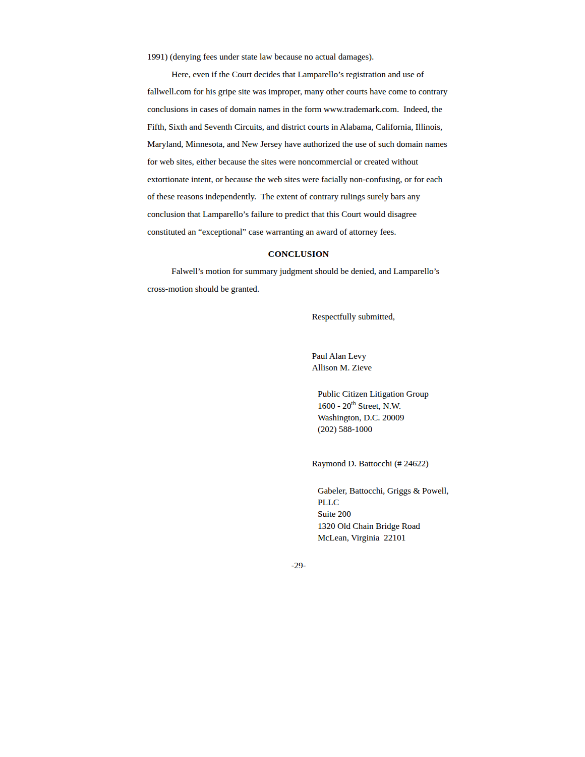1991) (denying fees under state law because no actual damages).
Here, even if the Court decides that Lamparello’s registration and use of fallwell.com for his gripe site was improper, many other courts have come to contrary conclusions in cases of domain names in the form www.trademark.com. Indeed, the Fifth, Sixth and Seventh Circuits, and district courts in Alabama, California, Illinois, Maryland, Minnesota, and New Jersey have authorized the use of such domain names for web sites, either because the sites were noncommercial or created without extortionate intent, or because the web sites were facially non-confusing, or for each of these reasons independently. The extent of contrary rulings surely bars any conclusion that Lamparello’s failure to predict that this Court would disagree constituted an “exceptional” case warranting an award of attorney fees.
CONCLUSION
Falwell’s motion for summary judgment should be denied, and Lamparello’s cross-motion should be granted.
Respectfully submitted,
Paul Alan Levy
Allison M. Zieve
Public Citizen Litigation Group
1600 - 20th Street, N.W.
Washington, D.C. 20009
(202) 588-1000
Raymond D. Battocchi (# 24622)
Gabeler, Battocchi, Griggs & Powell, PLLC
Suite 200
1320 Old Chain Bridge Road
McLean, Virginia 22101
-29-